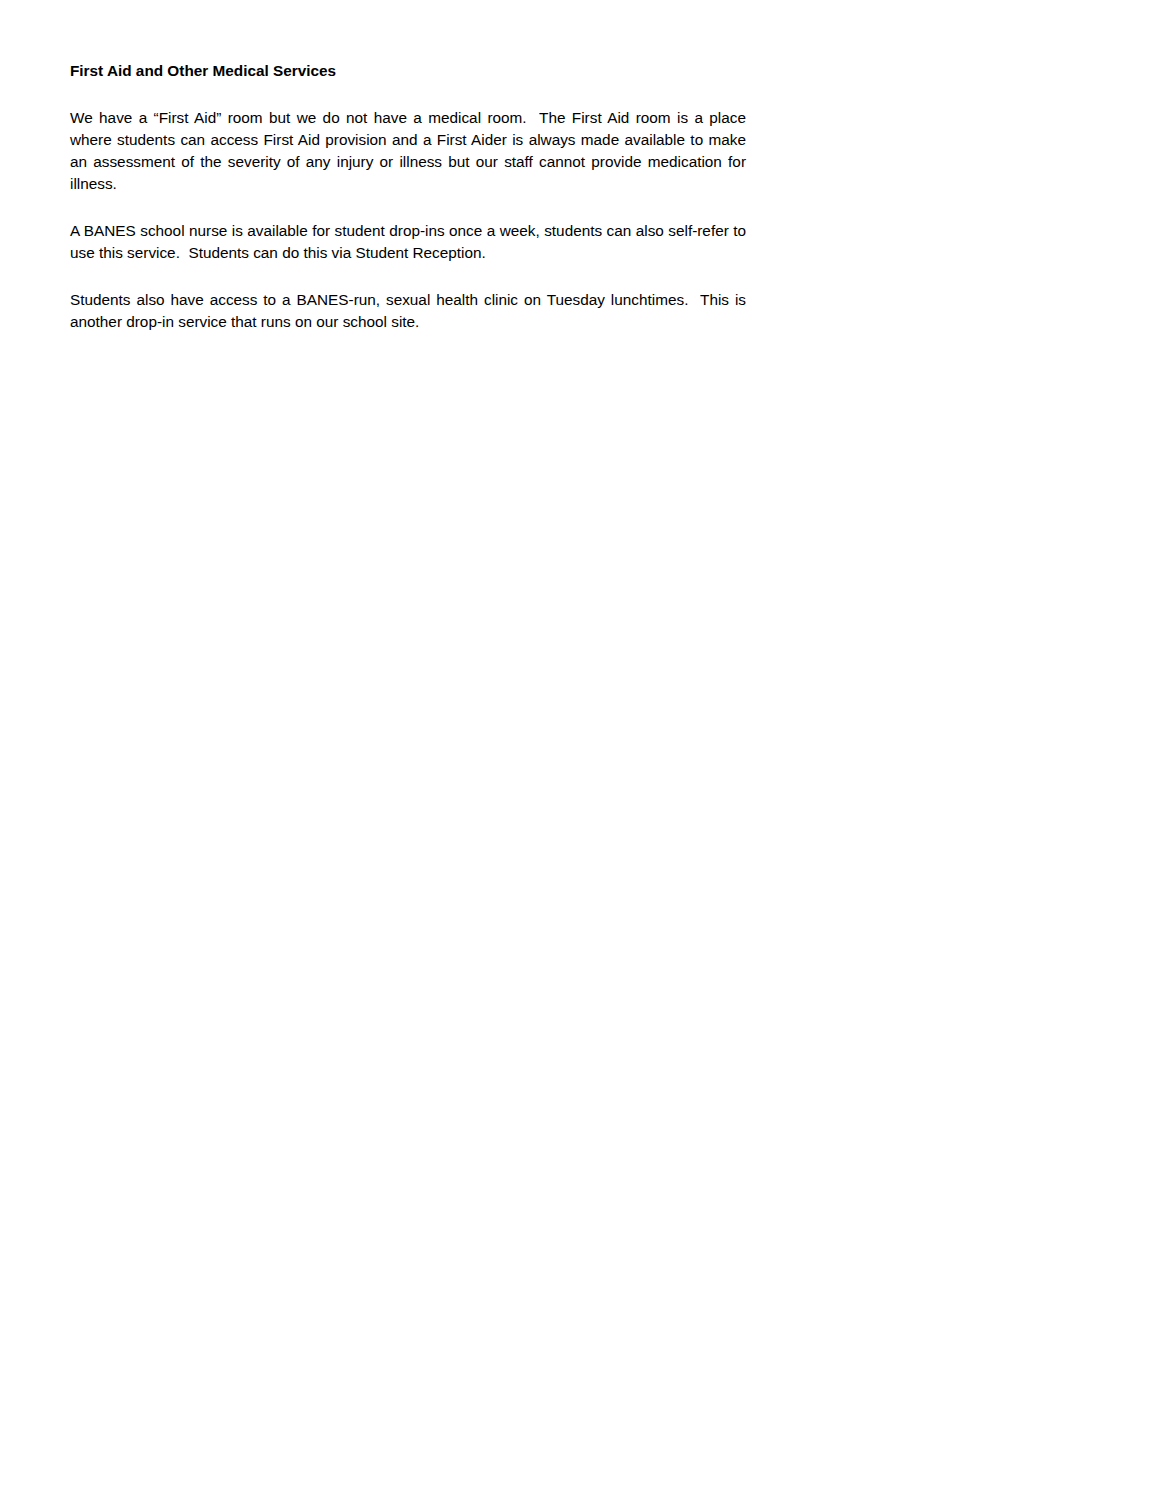First Aid and Other Medical Services
We have a “First Aid” room but we do not have a medical room. The First Aid room is a place where students can access First Aid provision and a First Aider is always made available to make an assessment of the severity of any injury or illness but our staff cannot provide medication for illness.
A BANES school nurse is available for student drop-ins once a week, students can also self-refer to use this service. Students can do this via Student Reception.
Students also have access to a BANES-run, sexual health clinic on Tuesday lunchtimes. This is another drop-in service that runs on our school site.